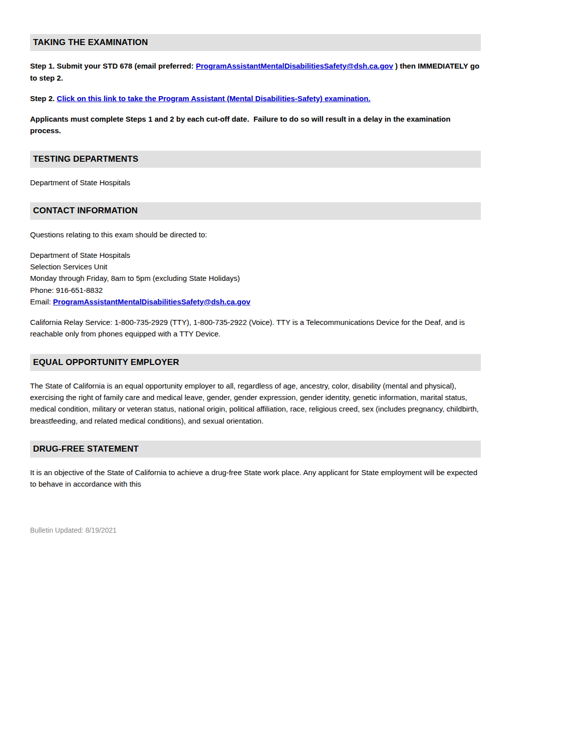TAKING THE EXAMINATION
Step 1. Submit your STD 678 (email preferred: ProgramAssistantMentalDisabilitiesSafety@dsh.ca.gov ) then IMMEDIATELY go to step 2.
Step 2. Click on this link to take the Program Assistant (Mental Disabilities-Safety) examination.
Applicants must complete Steps 1 and 2 by each cut-off date. Failure to do so will result in a delay in the examination process.
TESTING DEPARTMENTS
Department of State Hospitals
CONTACT INFORMATION
Questions relating to this exam should be directed to:
Department of State Hospitals
Selection Services Unit
Monday through Friday, 8am to 5pm (excluding State Holidays)
Phone: 916-651-8832
Email: ProgramAssistantMentalDisabilitiesSafety@dsh.ca.gov
California Relay Service: 1-800-735-2929 (TTY), 1-800-735-2922 (Voice). TTY is a Telecommunications Device for the Deaf, and is reachable only from phones equipped with a TTY Device.
EQUAL OPPORTUNITY EMPLOYER
The State of California is an equal opportunity employer to all, regardless of age, ancestry, color, disability (mental and physical), exercising the right of family care and medical leave, gender, gender expression, gender identity, genetic information, marital status, medical condition, military or veteran status, national origin, political affiliation, race, religious creed, sex (includes pregnancy, childbirth, breastfeeding, and related medical conditions), and sexual orientation.
DRUG-FREE STATEMENT
It is an objective of the State of California to achieve a drug-free State work place. Any applicant for State employment will be expected to behave in accordance with this
Bulletin Updated: 8/19/2021